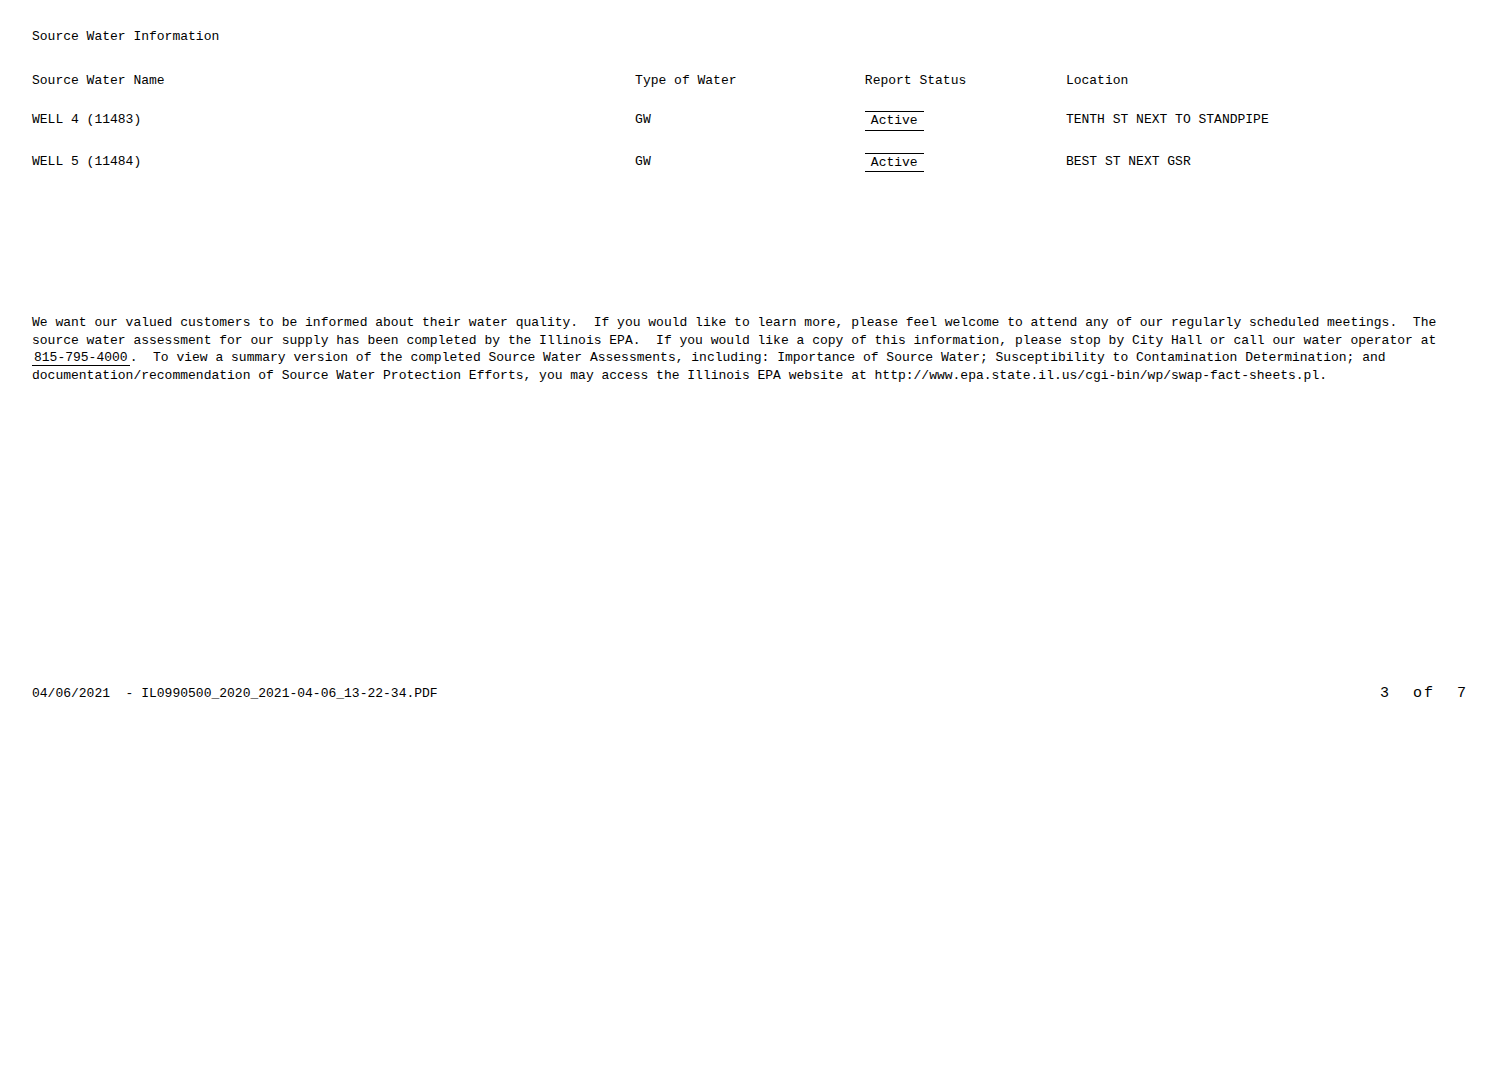Source Water Information
| Source Water Name | Type of Water | Report Status | Location |
| --- | --- | --- | --- |
| WELL 4 (11483) | GW | Active | TENTH ST NEXT TO STANDPIPE |
| WELL 5 (11484) | GW | Active | BEST ST NEXT GSR |
We want our valued customers to be informed about their water quality. If you would like to learn more, please feel welcome to attend any of our regularly scheduled meetings. The source water assessment for our supply has been completed by the Illinois EPA. If you would like a copy of this information, please stop by City Hall or call our water operator at 815-795-4000. To view a summary version of the completed Source Water Assessments, including: Importance of Source Water; Susceptibility to Contamination Determination; and documentation/recommendation of Source Water Protection Efforts, you may access the Illinois EPA website at http://www.epa.state.il.us/cgi-bin/wp/swap-fact-sheets.pl.
04/06/2021 - IL0990500_2020_2021-04-06_13-22-34.PDF
3 of 7